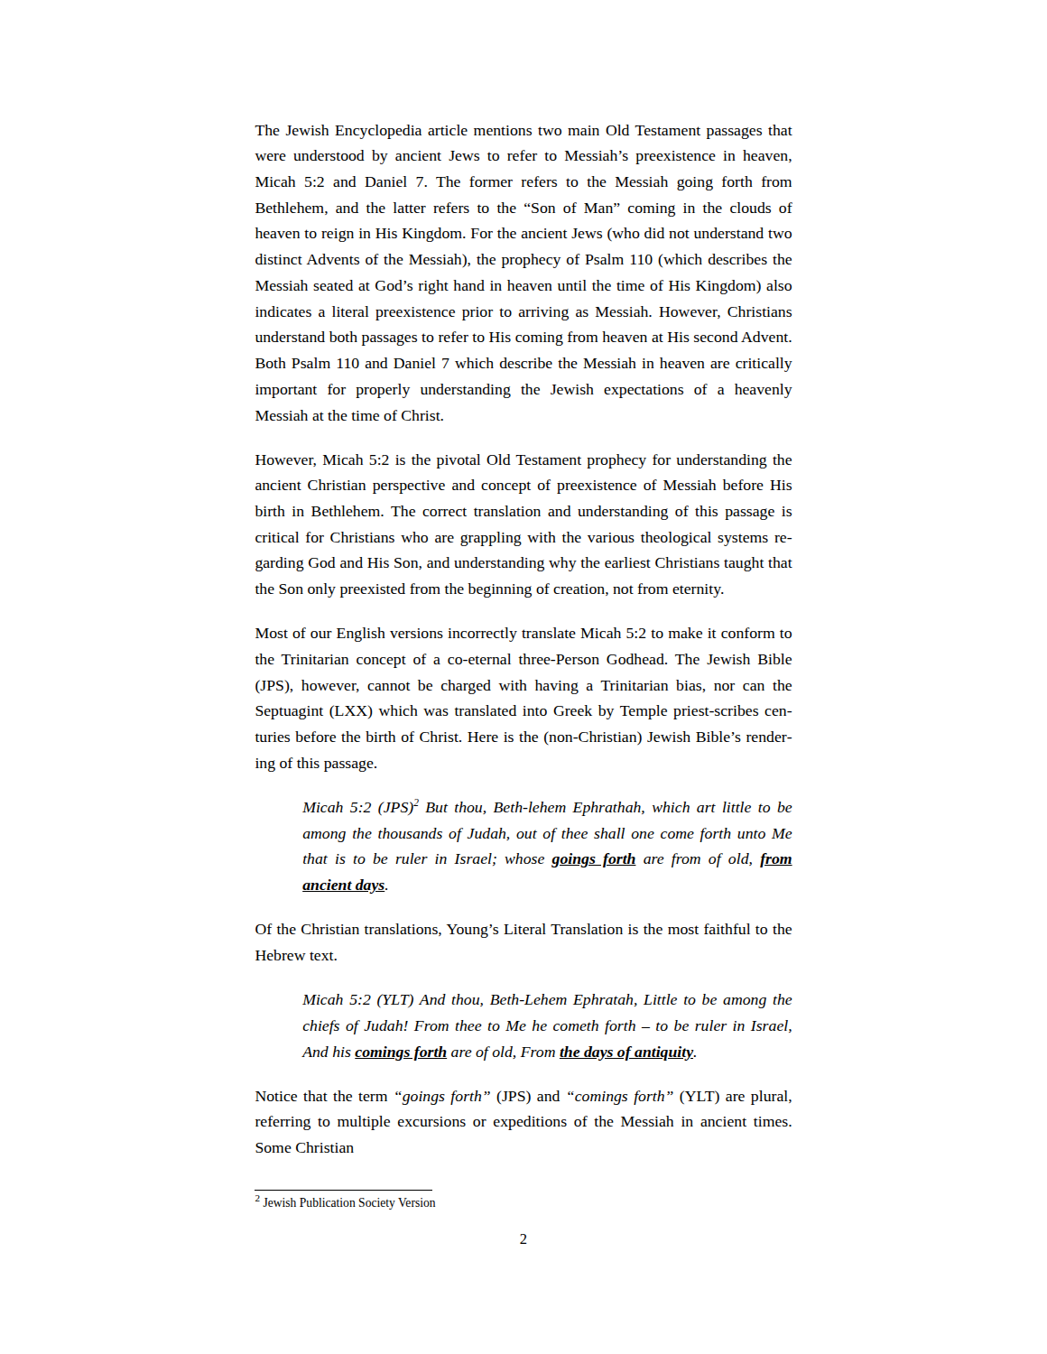The Jewish Encyclopedia article mentions two main Old Testament passages that were understood by ancient Jews to refer to Messiah’s preexistence in heaven, Micah 5:2 and Daniel 7. The former refers to the Messiah going forth from Bethlehem, and the latter refers to the “Son of Man” coming in the clouds of heaven to reign in His Kingdom. For the ancient Jews (who did not understand two distinct Advents of the Messiah), the prophecy of Psalm 110 (which describes the Messiah seated at God’s right hand in heaven until the time of His Kingdom) also indicates a literal preexistence prior to arriving as Messiah. However, Christians understand both passages to refer to His coming from heaven at His second Advent. Both Psalm 110 and Daniel 7 which describe the Messiah in heaven are critically important for properly understanding the Jewish expectations of a heavenly Messiah at the time of Christ.
However, Micah 5:2 is the pivotal Old Testament prophecy for understanding the ancient Christian perspective and concept of preexistence of Messiah before His birth in Bethlehem. The correct translation and understanding of this passage is critical for Christians who are grappling with the various theological systems regarding God and His Son, and understanding why the earliest Christians taught that the Son only preexisted from the beginning of creation, not from eternity.
Most of our English versions incorrectly translate Micah 5:2 to make it conform to the Trinitarian concept of a co-eternal three-Person Godhead. The Jewish Bible (JPS), however, cannot be charged with having a Trinitarian bias, nor can the Septuagint (LXX) which was translated into Greek by Temple priest-scribes centuries before the birth of Christ. Here is the (non-Christian) Jewish Bible’s rendering of this passage.
Micah 5:2 (JPS)2 But thou, Beth-lehem Ephrathah, which art little to be among the thousands of Judah, out of thee shall one come forth unto Me that is to be ruler in Israel; whose goings forth are from of old, from ancient days.
Of the Christian translations, Young’s Literal Translation is the most faithful to the Hebrew text.
Micah 5:2 (YLT) And thou, Beth-Lehem Ephratah, Little to be among the chiefs of Judah! From thee to Me he cometh forth – to be ruler in Israel, And his comings forth are of old, From the days of antiquity.
Notice that the term “goings forth” (JPS) and “comings forth” (YLT) are plural, referring to multiple excursions or expeditions of the Messiah in ancient times. Some Christian
2 Jewish Publication Society Version
2